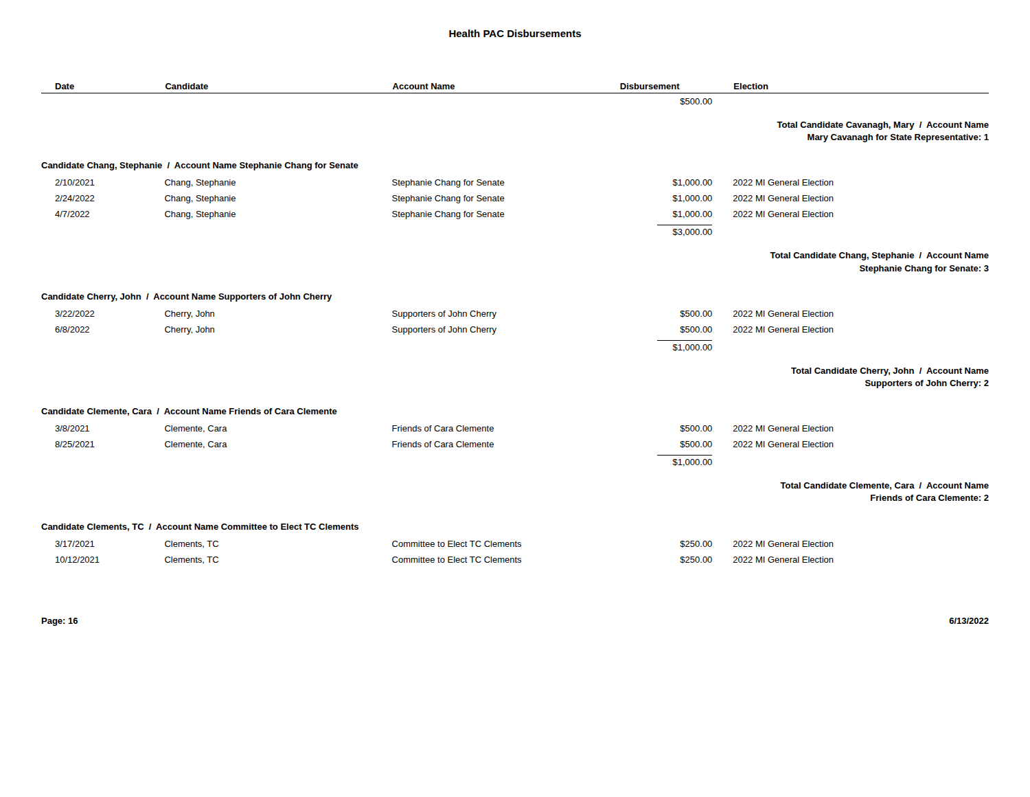Health PAC Disbursements
| Date | Candidate | Account Name | Disbursement | Election |
| --- | --- | --- | --- | --- |
| | $500.00 | |
| Total Candidate Cavanagh, Mary / Account Name Mary Cavanagh for State Representative: 1 |
| Candidate Chang, Stephanie / Account Name Stephanie Chang for Senate |
| 2/10/2021 | Chang, Stephanie | Stephanie Chang for Senate | $1,000.00 | 2022 MI General Election |
| 2/24/2022 | Chang, Stephanie | Stephanie Chang for Senate | $1,000.00 | 2022 MI General Election |
| 4/7/2022 | Chang, Stephanie | Stephanie Chang for Senate | $1,000.00 | 2022 MI General Election |
| | $3,000.00 | |
| Total Candidate Chang, Stephanie / Account Name Stephanie Chang for Senate: 3 |
| Candidate Cherry, John / Account Name Supporters of John Cherry |
| 3/22/2022 | Cherry, John | Supporters of John Cherry | $500.00 | 2022 MI General Election |
| 6/8/2022 | Cherry, John | Supporters of John Cherry | $500.00 | 2022 MI General Election |
| | $1,000.00 | |
| Total Candidate Cherry, John / Account Name Supporters of John Cherry: 2 |
| Candidate Clemente, Cara / Account Name Friends of Cara Clemente |
| 3/8/2021 | Clemente, Cara | Friends of Cara Clemente | $500.00 | 2022 MI General Election |
| 8/25/2021 | Clemente, Cara | Friends of Cara Clemente | $500.00 | 2022 MI General Election |
| | $1,000.00 | |
| Total Candidate Clemente, Cara / Account Name Friends of Cara Clemente: 2 |
| Candidate Clements, TC / Account Name Committee to Elect TC Clements |
| 3/17/2021 | Clements, TC | Committee to Elect TC Clements | $250.00 | 2022 MI General Election |
| 10/12/2021 | Clements, TC | Committee to Elect TC Clements | $250.00 | 2022 MI General Election |
Page: 16
6/13/2022